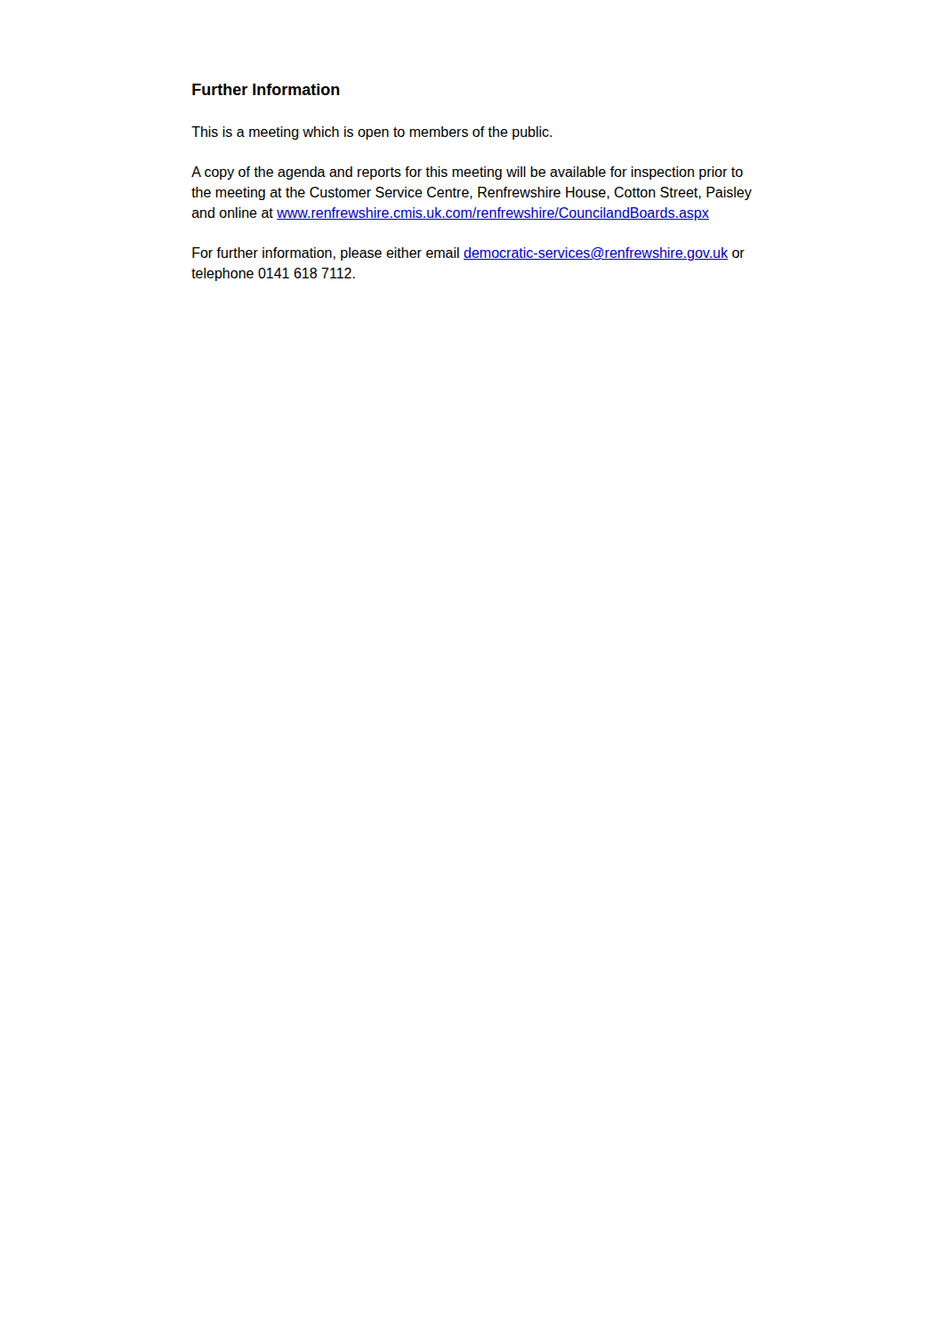Further Information
This is a meeting which is open to members of the public.
A copy of the agenda and reports for this meeting will be available for inspection prior to the meeting at the Customer Service Centre, Renfrewshire House, Cotton Street, Paisley and online at www.renfrewshire.cmis.uk.com/renfrewshire/CouncilandBoards.aspx
For further information, please either email democratic-services@renfrewshire.gov.uk or telephone 0141 618 7112.